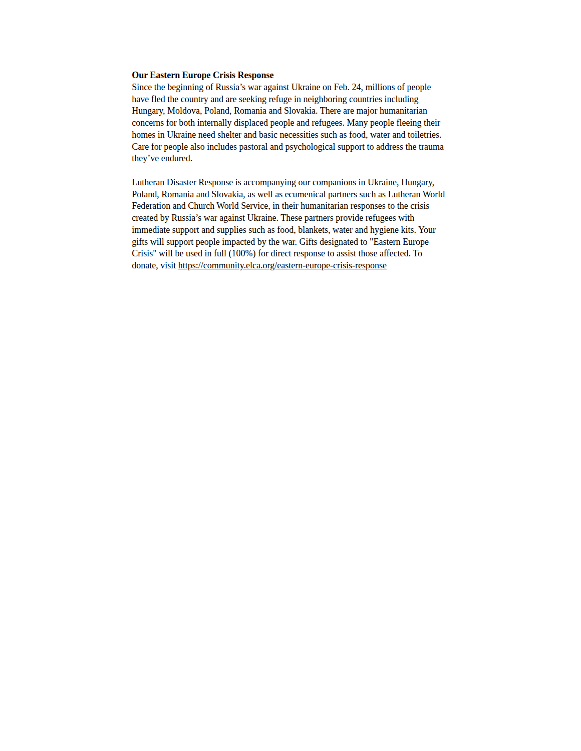Our Eastern Europe Crisis Response
Since the beginning of Russia’s war against Ukraine on Feb. 24, millions of people have fled the country and are seeking refuge in neighboring countries including Hungary, Moldova, Poland, Romania and Slovakia. There are major humanitarian concerns for both internally displaced people and refugees. Many people fleeing their homes in Ukraine need shelter and basic necessities such as food, water and toiletries. Care for people also includes pastoral and psychological support to address the trauma they’ve endured.
Lutheran Disaster Response is accompanying our companions in Ukraine, Hungary, Poland, Romania and Slovakia, as well as ecumenical partners such as Lutheran World Federation and Church World Service, in their humanitarian responses to the crisis created by Russia’s war against Ukraine. These partners provide refugees with immediate support and supplies such as food, blankets, water and hygiene kits. Your gifts will support people impacted by the war. Gifts designated to "Eastern Europe Crisis" will be used in full (100%) for direct response to assist those affected. To donate, visit https://community.elca.org/eastern-europe-crisis-response